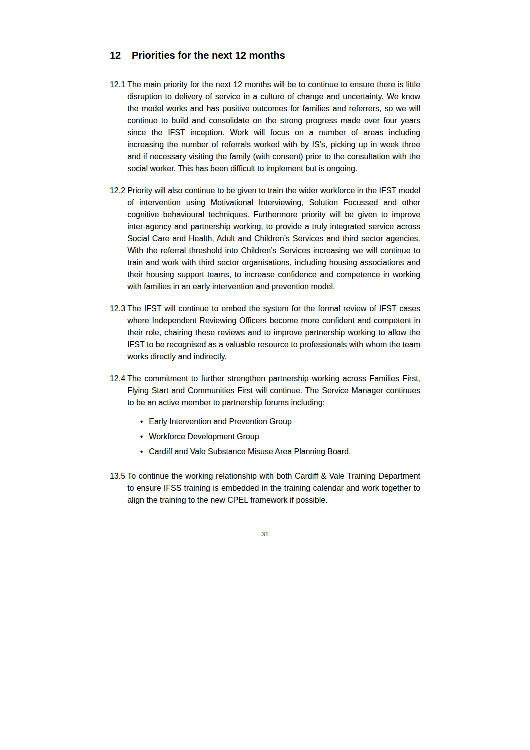12 Priorities for the next 12 months
12.1 The main priority for the next 12 months will be to continue to ensure there is little disruption to delivery of service in a culture of change and uncertainty. We know the model works and has positive outcomes for families and referrers, so we will continue to build and consolidate on the strong progress made over four years since the IFST inception. Work will focus on a number of areas including increasing the number of referrals worked with by IS’s, picking up in week three and if necessary visiting the family (with consent) prior to the consultation with the social worker. This has been difficult to implement but is ongoing.
12.2 Priority will also continue to be given to train the wider workforce in the IFST model of intervention using Motivational Interviewing, Solution Focussed and other cognitive behavioural techniques. Furthermore priority will be given to improve inter-agency and partnership working, to provide a truly integrated service across Social Care and Health, Adult and Children’s Services and third sector agencies. With the referral threshold into Children’s Services increasing we will continue to train and work with third sector organisations, including housing associations and their housing support teams, to increase confidence and competence in working with families in an early intervention and prevention model.
12.3 The IFST will continue to embed the system for the formal review of IFST cases where Independent Reviewing Officers become more confident and competent in their role, chairing these reviews and to improve partnership working to allow the IFST to be recognised as a valuable resource to professionals with whom the team works directly and indirectly.
12.4 The commitment to further strengthen partnership working across Families First, Flying Start and Communities First will continue. The Service Manager continues to be an active member to partnership forums including:
Early Intervention and Prevention Group
Workforce Development Group
Cardiff and Vale Substance Misuse Area Planning Board.
13.5 To continue the working relationship with both Cardiff & Vale Training Department to ensure IFSS training is embedded in the training calendar and work together to align the training to the new CPEL framework if possible.
31